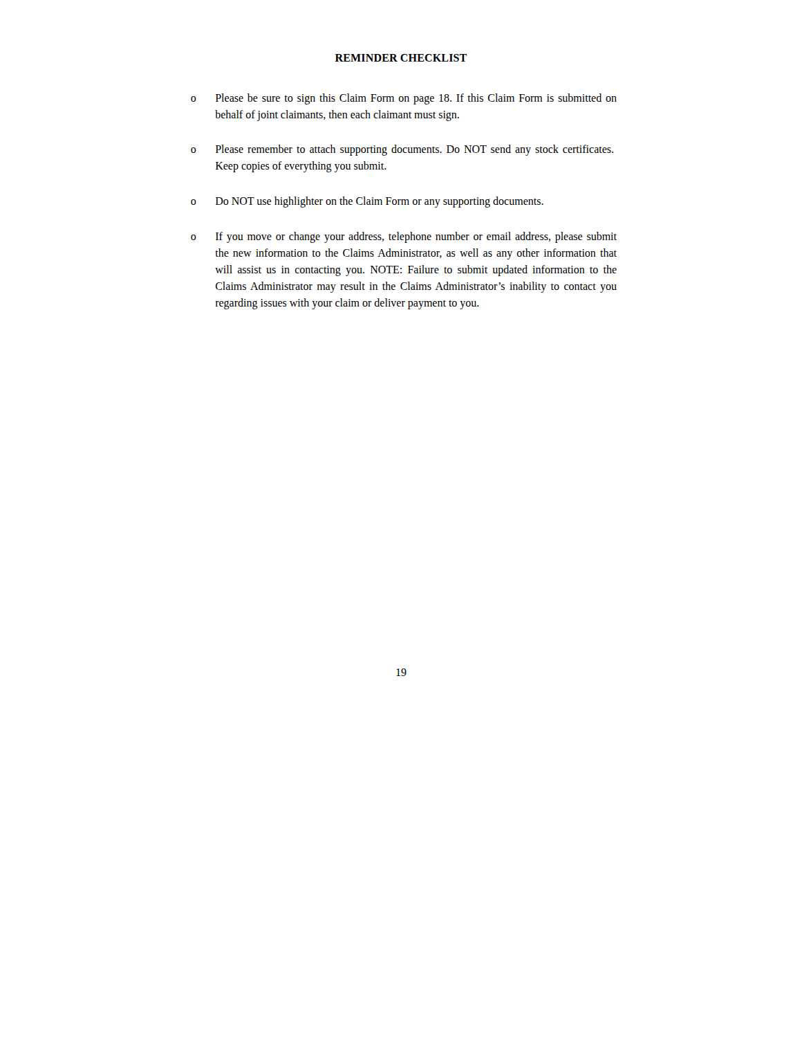REMINDER CHECKLIST
Please be sure to sign this Claim Form on page 18. If this Claim Form is submitted on behalf of joint claimants, then each claimant must sign.
Please remember to attach supporting documents. Do NOT send any stock certificates. Keep copies of everything you submit.
Do NOT use highlighter on the Claim Form or any supporting documents.
If you move or change your address, telephone number or email address, please submit the new information to the Claims Administrator, as well as any other information that will assist us in contacting you. NOTE: Failure to submit updated information to the Claims Administrator may result in the Claims Administrator’s inability to contact you regarding issues with your claim or deliver payment to you.
19